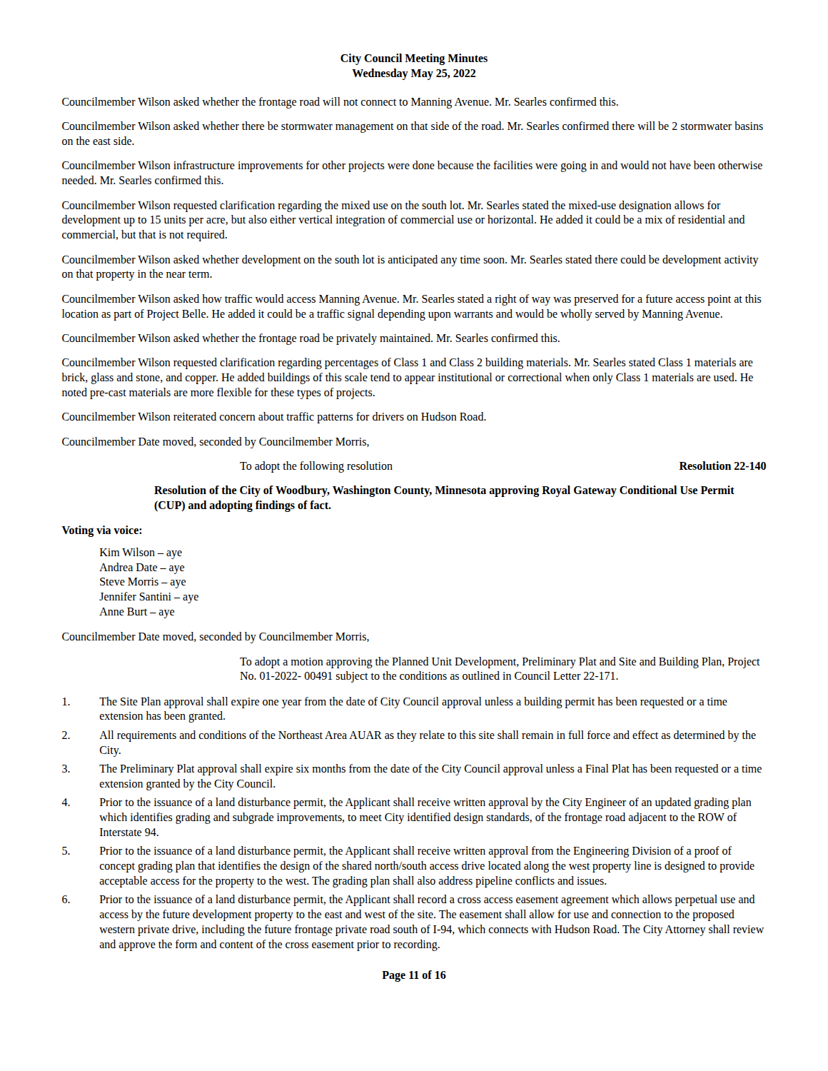City Council Meeting Minutes Wednesday May 25, 2022
Councilmember Wilson asked whether the frontage road will not connect to Manning Avenue. Mr. Searles confirmed this.
Councilmember Wilson asked whether there be stormwater management on that side of the road. Mr. Searles confirmed there will be 2 stormwater basins on the east side.
Councilmember Wilson infrastructure improvements for other projects were done because the facilities were going in and would not have been otherwise needed. Mr. Searles confirmed this.
Councilmember Wilson requested clarification regarding the mixed use on the south lot. Mr. Searles stated the mixed-use designation allows for development up to 15 units per acre, but also either vertical integration of commercial use or horizontal. He added it could be a mix of residential and commercial, but that is not required.
Councilmember Wilson asked whether development on the south lot is anticipated any time soon. Mr. Searles stated there could be development activity on that property in the near term.
Councilmember Wilson asked how traffic would access Manning Avenue. Mr. Searles stated a right of way was preserved for a future access point at this location as part of Project Belle. He added it could be a traffic signal depending upon warrants and would be wholly served by Manning Avenue.
Councilmember Wilson asked whether the frontage road be privately maintained. Mr. Searles confirmed this.
Councilmember Wilson requested clarification regarding percentages of Class 1 and Class 2 building materials. Mr. Searles stated Class 1 materials are brick, glass and stone, and copper. He added buildings of this scale tend to appear institutional or correctional when only Class 1 materials are used. He noted pre-cast materials are more flexible for these types of projects.
Councilmember Wilson reiterated concern about traffic patterns for drivers on Hudson Road.
Councilmember Date moved, seconded by Councilmember Morris,
To adopt the following resolution Resolution 22-140
Resolution of the City of Woodbury, Washington County, Minnesota approving Royal Gateway Conditional Use Permit (CUP) and adopting findings of fact.
Voting via voice:
Kim Wilson – aye
Andrea Date – aye
Steve Morris – aye
Jennifer Santini – aye
Anne Burt – aye
Councilmember Date moved, seconded by Councilmember Morris,
To adopt a motion approving the Planned Unit Development, Preliminary Plat and Site and Building Plan, Project No. 01-2022- 00491 subject to the conditions as outlined in Council Letter 22-171.
The Site Plan approval shall expire one year from the date of City Council approval unless a building permit has been requested or a time extension has been granted.
All requirements and conditions of the Northeast Area AUAR as they relate to this site shall remain in full force and effect as determined by the City.
The Preliminary Plat approval shall expire six months from the date of the City Council approval unless a Final Plat has been requested or a time extension granted by the City Council.
Prior to the issuance of a land disturbance permit, the Applicant shall receive written approval by the City Engineer of an updated grading plan which identifies grading and subgrade improvements, to meet City identified design standards, of the frontage road adjacent to the ROW of Interstate 94.
Prior to the issuance of a land disturbance permit, the Applicant shall receive written approval from the Engineering Division of a proof of concept grading plan that identifies the design of the shared north/south access drive located along the west property line is designed to provide acceptable access for the property to the west. The grading plan shall also address pipeline conflicts and issues.
Prior to the issuance of a land disturbance permit, the Applicant shall record a cross access easement agreement which allows perpetual use and access by the future development property to the east and west of the site. The easement shall allow for use and connection to the proposed western private drive, including the future frontage private road south of I-94, which connects with Hudson Road. The City Attorney shall review and approve the form and content of the cross easement prior to recording.
Page 11 of 16